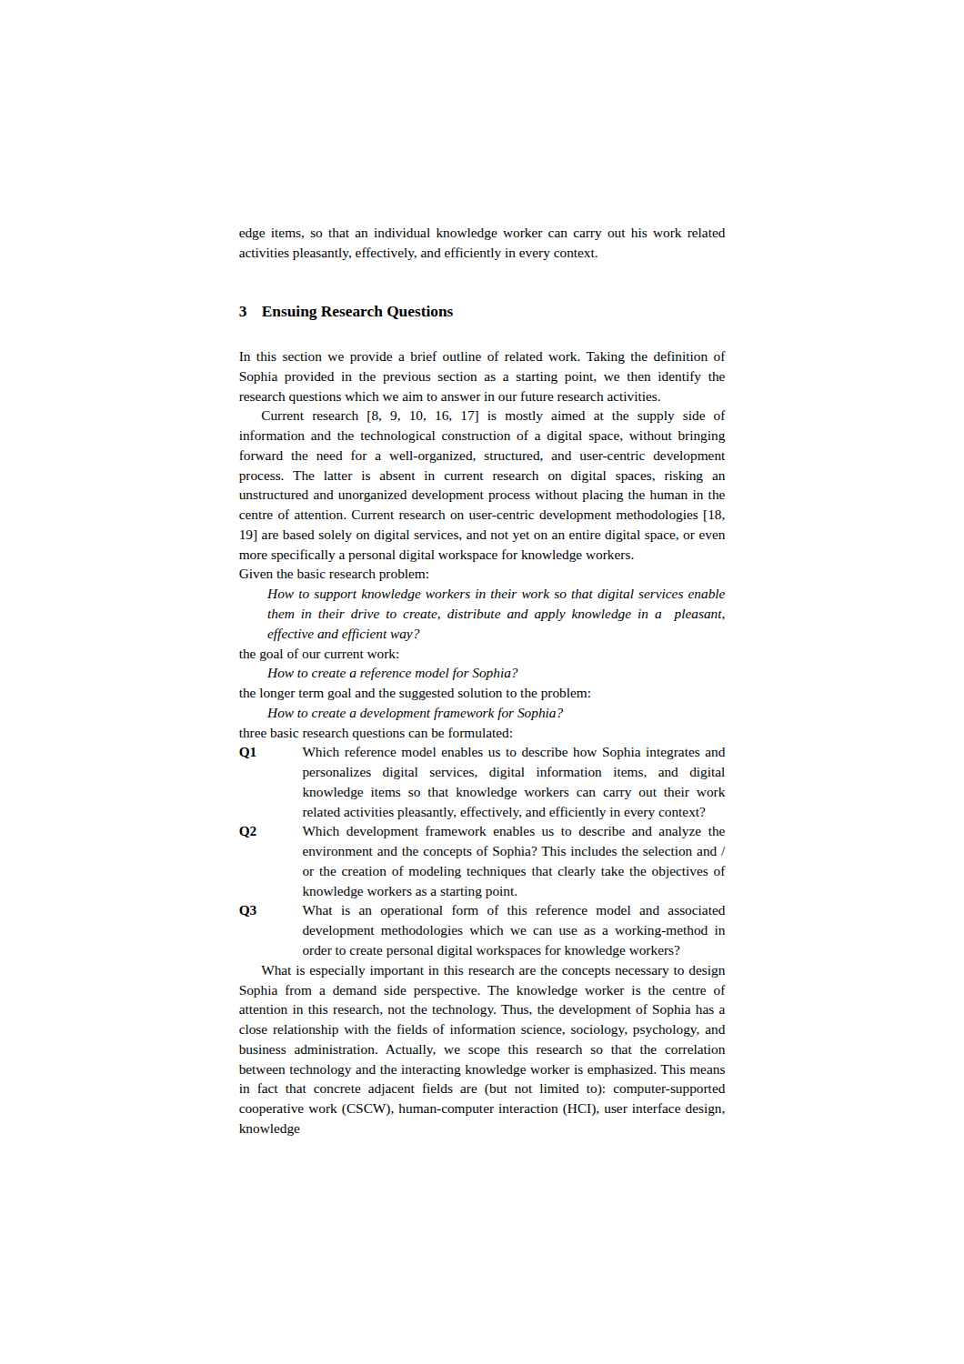edge items, so that an individual knowledge worker can carry out his work related activities pleasantly, effectively, and efficiently in every context.
3 Ensuing Research Questions
In this section we provide a brief outline of related work. Taking the definition of Sophia provided in the previous section as a starting point, we then identify the research questions which we aim to answer in our future research activities.
Current research [8, 9, 10, 16, 17] is mostly aimed at the supply side of information and the technological construction of a digital space, without bringing forward the need for a well-organized, structured, and user-centric development process. The latter is absent in current research on digital spaces, risking an unstructured and unorganized development process without placing the human in the centre of attention. Current research on user-centric development methodologies [18, 19] are based solely on digital services, and not yet on an entire digital space, or even more specifically a personal digital workspace for knowledge workers.
Given the basic research problem:
How to support knowledge workers in their work so that digital services enable them in their drive to create, distribute and apply knowledge in a pleasant, effective and efficient way?
the goal of our current work:
How to create a reference model for Sophia?
the longer term goal and the suggested solution to the problem:
How to create a development framework for Sophia?
three basic research questions can be formulated:
Q1 Which reference model enables us to describe how Sophia integrates and personalizes digital services, digital information items, and digital knowledge items so that knowledge workers can carry out their work related activities pleasantly, effectively, and efficiently in every context?
Q2 Which development framework enables us to describe and analyze the environment and the concepts of Sophia? This includes the selection and / or the creation of modeling techniques that clearly take the objectives of knowledge workers as a starting point.
Q3 What is an operational form of this reference model and associated development methodologies which we can use as a working-method in order to create personal digital workspaces for knowledge workers?
What is especially important in this research are the concepts necessary to design Sophia from a demand side perspective. The knowledge worker is the centre of attention in this research, not the technology. Thus, the development of Sophia has a close relationship with the fields of information science, sociology, psychology, and business administration. Actually, we scope this research so that the correlation between technology and the interacting knowledge worker is emphasized. This means in fact that concrete adjacent fields are (but not limited to): computer-supported cooperative work (CSCW), human-computer interaction (HCI), user interface design, knowledge